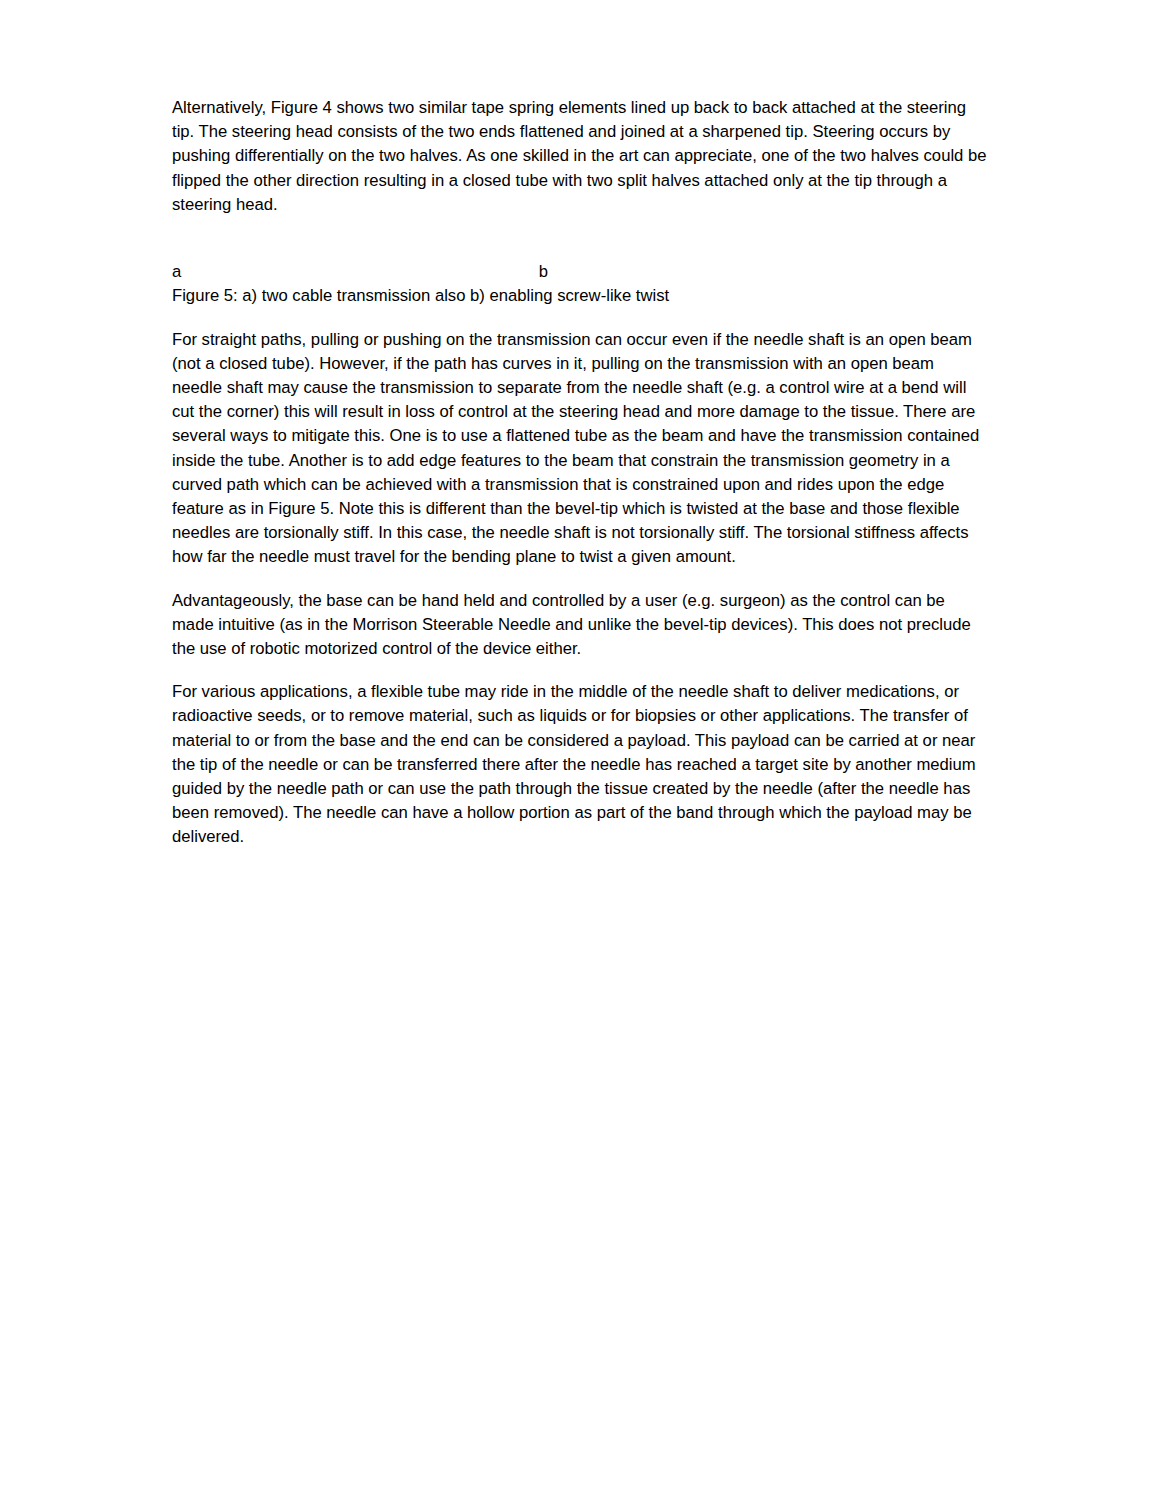Alternatively, Figure 4 shows two similar tape spring elements lined up back to back attached at the steering tip. The steering head consists of the two ends flattened and joined at a sharpened tip. Steering occurs by pushing differentially on the two halves. As one skilled in the art can appreciate, one of the two halves could be flipped the other direction resulting in a closed tube with two split halves attached only at the tip through a steering head.
ab
Figure 5: a) two cable transmission also b) enabling screw-like twist
For straight paths, pulling or pushing on the transmission can occur even if the needle shaft is an open beam (not a closed tube). However, if the path has curves in it, pulling on the transmission with an open beam needle shaft may cause the transmission to separate from the needle shaft (e.g. a control wire at a bend will cut the corner) this will result in loss of control at the steering head and more damage to the tissue. There are several ways to mitigate this. One is to use a flattened tube as the beam and have the transmission contained inside the tube. Another is to add edge features to the beam that constrain the transmission geometry in a curved path which can be achieved with a transmission that is constrained upon and rides upon the edge feature as in Figure 5. Note this is different than the bevel-tip which is twisted at the base and those flexible needles are torsionally stiff. In this case, the needle shaft is not torsionally stiff. The torsional stiffness affects how far the needle must travel for the bending plane to twist a given amount.
Advantageously, the base can be hand held and controlled by a user (e.g. surgeon) as the control can be made intuitive (as in the Morrison Steerable Needle and unlike the bevel-tip devices). This does not preclude the use of robotic motorized control of the device either.
For various applications, a flexible tube may ride in the middle of the needle shaft to deliver medications, or radioactive seeds, or to remove material, such as liquids or for biopsies or other applications. The transfer of material to or from the base and the end can be considered a payload. This payload can be carried at or near the tip of the needle or can be transferred there after the needle has reached a target site by another medium guided by the needle path or can use the path through the tissue created by the needle (after the needle has been removed). The needle can have a hollow portion as part of the band through which the payload may be delivered.